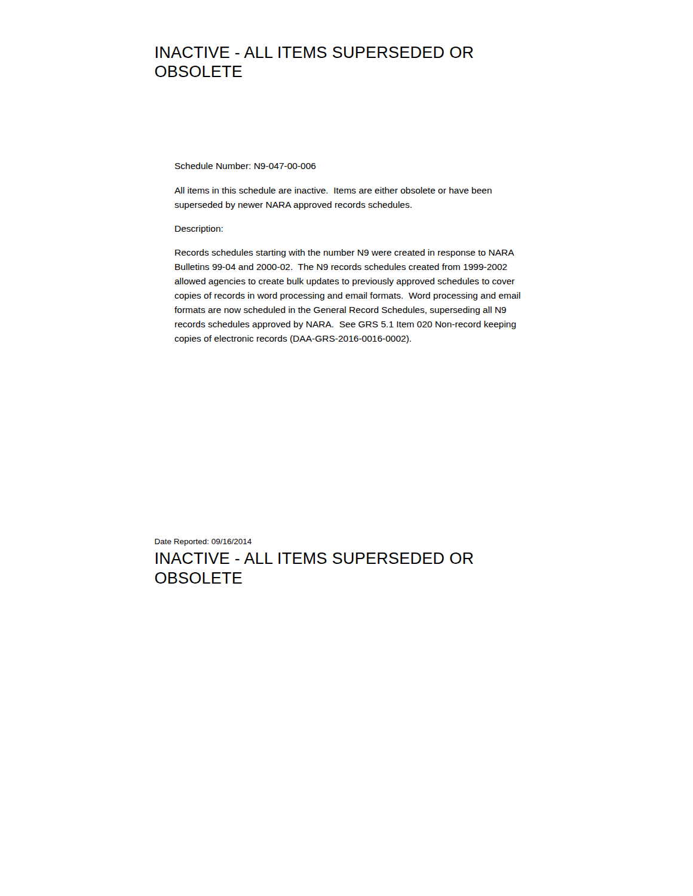INACTIVE - ALL ITEMS SUPERSEDED OR OBSOLETE
Schedule Number: N9-047-00-006
All items in this schedule are inactive. Items are either obsolete or have been superseded by newer NARA approved records schedules.
Description:
Records schedules starting with the number N9 were created in response to NARA Bulletins 99-04 and 2000-02. The N9 records schedules created from 1999-2002 allowed agencies to create bulk updates to previously approved schedules to cover copies of records in word processing and email formats. Word processing and email formats are now scheduled in the General Record Schedules, superseding all N9 records schedules approved by NARA. See GRS 5.1 Item 020 Non-record keeping copies of electronic records (DAA-GRS-2016-0016-0002).
Date Reported: 09/16/2014
INACTIVE - ALL ITEMS SUPERSEDED OR OBSOLETE